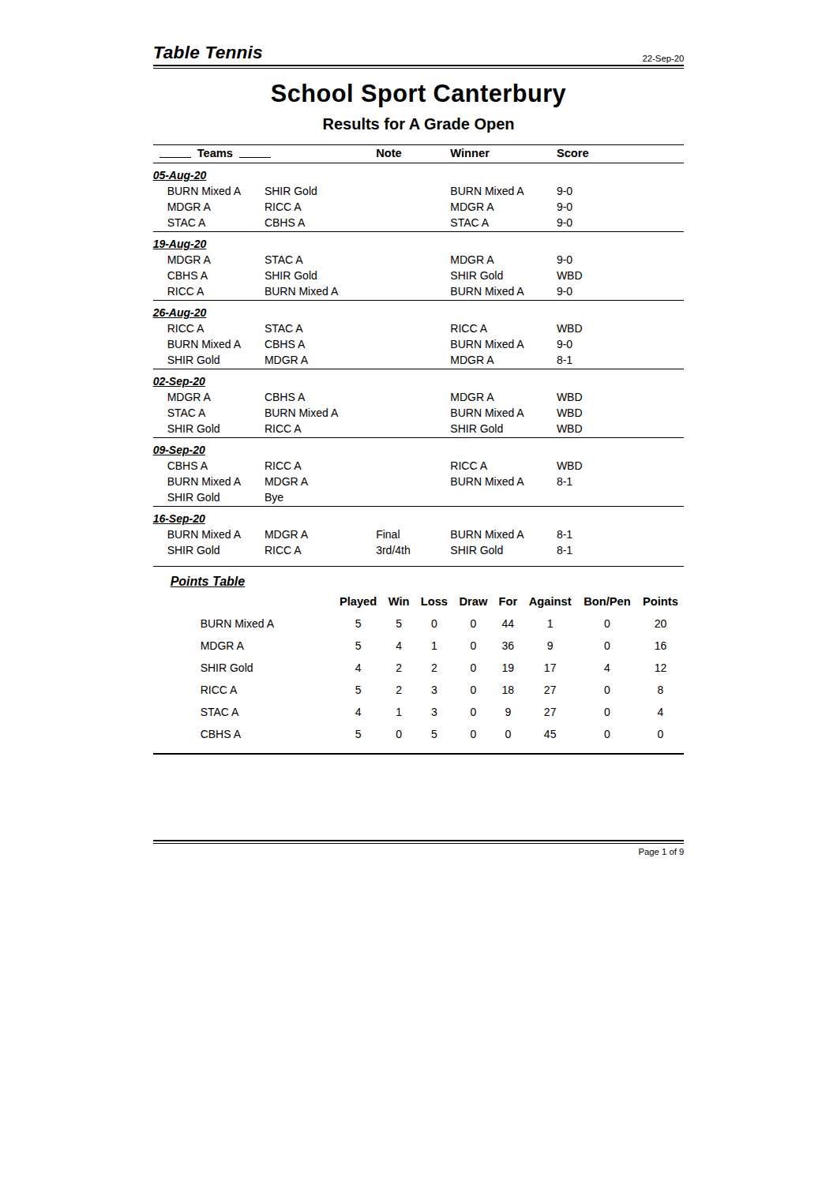Table Tennis
22-Sep-20
School Sport Canterbury
Results for A Grade Open
| Teams | Note | Winner | Score |
| --- | --- | --- | --- |
| 05-Aug-20 |
| BURN Mixed A | SHIR Gold | | BURN Mixed A | 9-0 |
| MDGR A | RICC A | | MDGR A | 9-0 |
| STAC A | CBHS A | | STAC A | 9-0 |
| 19-Aug-20 |
| MDGR A | STAC A | | MDGR A | 9-0 |
| CBHS A | SHIR Gold | | SHIR Gold | WBD |
| RICC A | BURN Mixed A | | BURN Mixed A | 9-0 |
| 26-Aug-20 |
| RICC A | STAC A | | RICC A | WBD |
| BURN Mixed A | CBHS A | | BURN Mixed A | 9-0 |
| SHIR Gold | MDGR A | | MDGR A | 8-1 |
| 02-Sep-20 |
| MDGR A | CBHS A | | MDGR A | WBD |
| STAC A | BURN Mixed A | | BURN Mixed A | WBD |
| SHIR Gold | RICC A | | SHIR Gold | WBD |
| 09-Sep-20 |
| CBHS A | RICC A | | RICC A | WBD |
| BURN Mixed A | MDGR A | | BURN Mixed A | 8-1 |
| SHIR Gold | Bye | | | |
| 16-Sep-20 |
| BURN Mixed A | MDGR A | Final | BURN Mixed A | 8-1 |
| SHIR Gold | RICC A | 3rd/4th | SHIR Gold | 8-1 |
Points Table
| | Played | Win | Loss | Draw | For | Against | Bon/Pen | Points |
| --- | --- | --- | --- | --- | --- | --- | --- | --- |
| BURN Mixed A | 5 | 5 | 0 | 0 | 44 | 1 | 0 | 20 |
| MDGR A | 5 | 4 | 1 | 0 | 36 | 9 | 0 | 16 |
| SHIR Gold | 4 | 2 | 2 | 0 | 19 | 17 | 4 | 12 |
| RICC A | 5 | 2 | 3 | 0 | 18 | 27 | 0 | 8 |
| STAC A | 4 | 1 | 3 | 0 | 9 | 27 | 0 | 4 |
| CBHS A | 5 | 0 | 5 | 0 | 0 | 45 | 0 | 0 |
Page 1 of 9